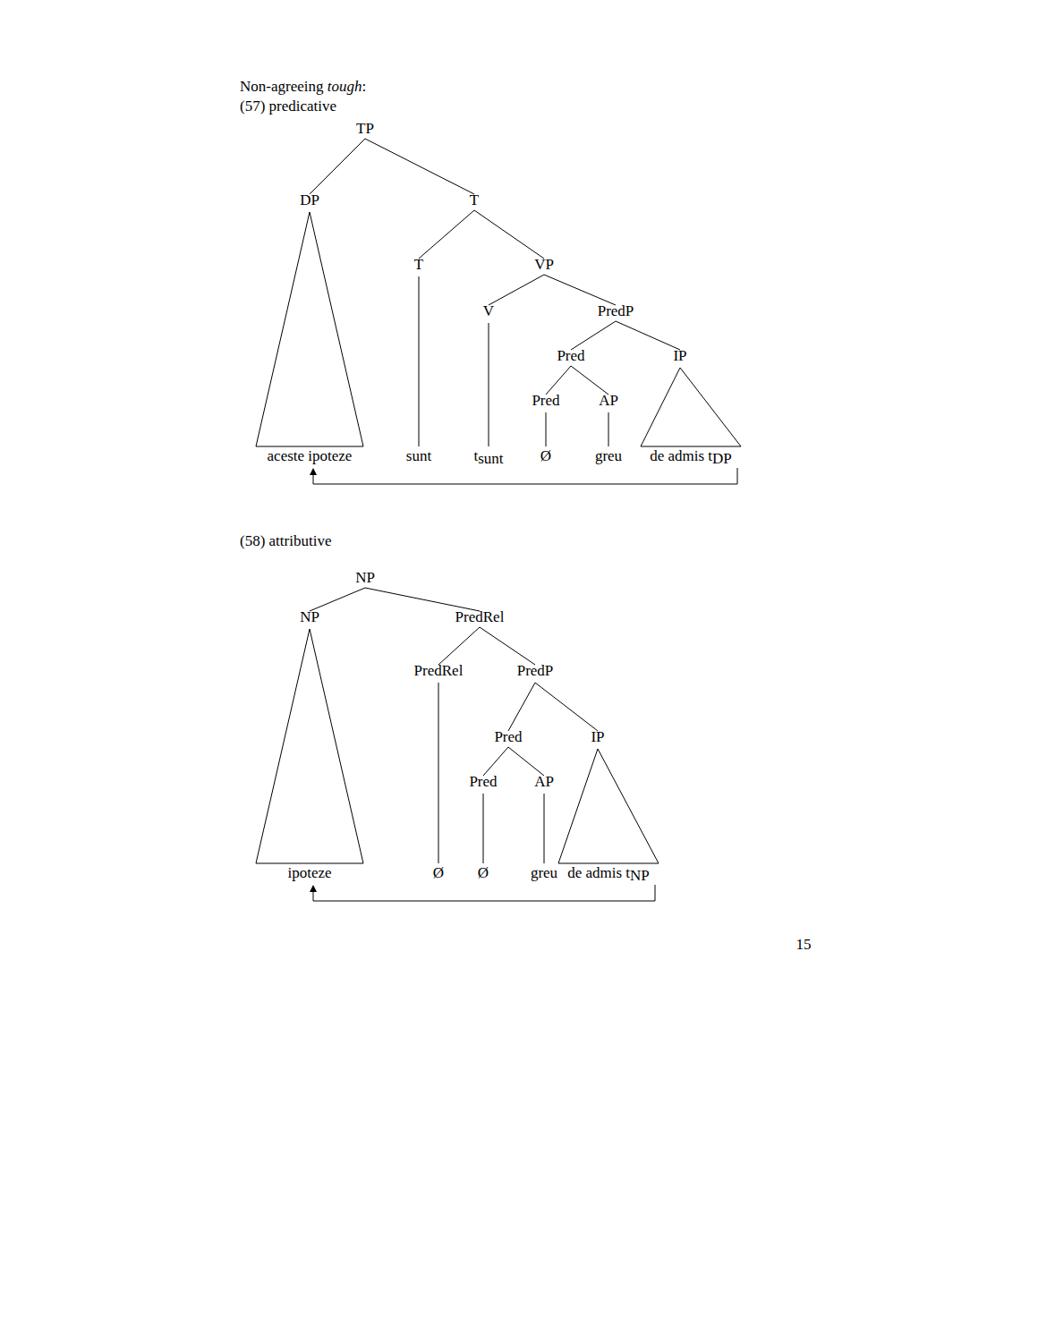Non-agreeing tough:
(57) predicative
TP DP T T VP V PredP Pred IP Pred AP aceste ipoteze sunt tsunt Ø greu de admis tDP
(58) attributive
NP NP PredRel PredRel PredP Pred IP Pred AP ipoteze Ø Ø greu de admis tNP
15